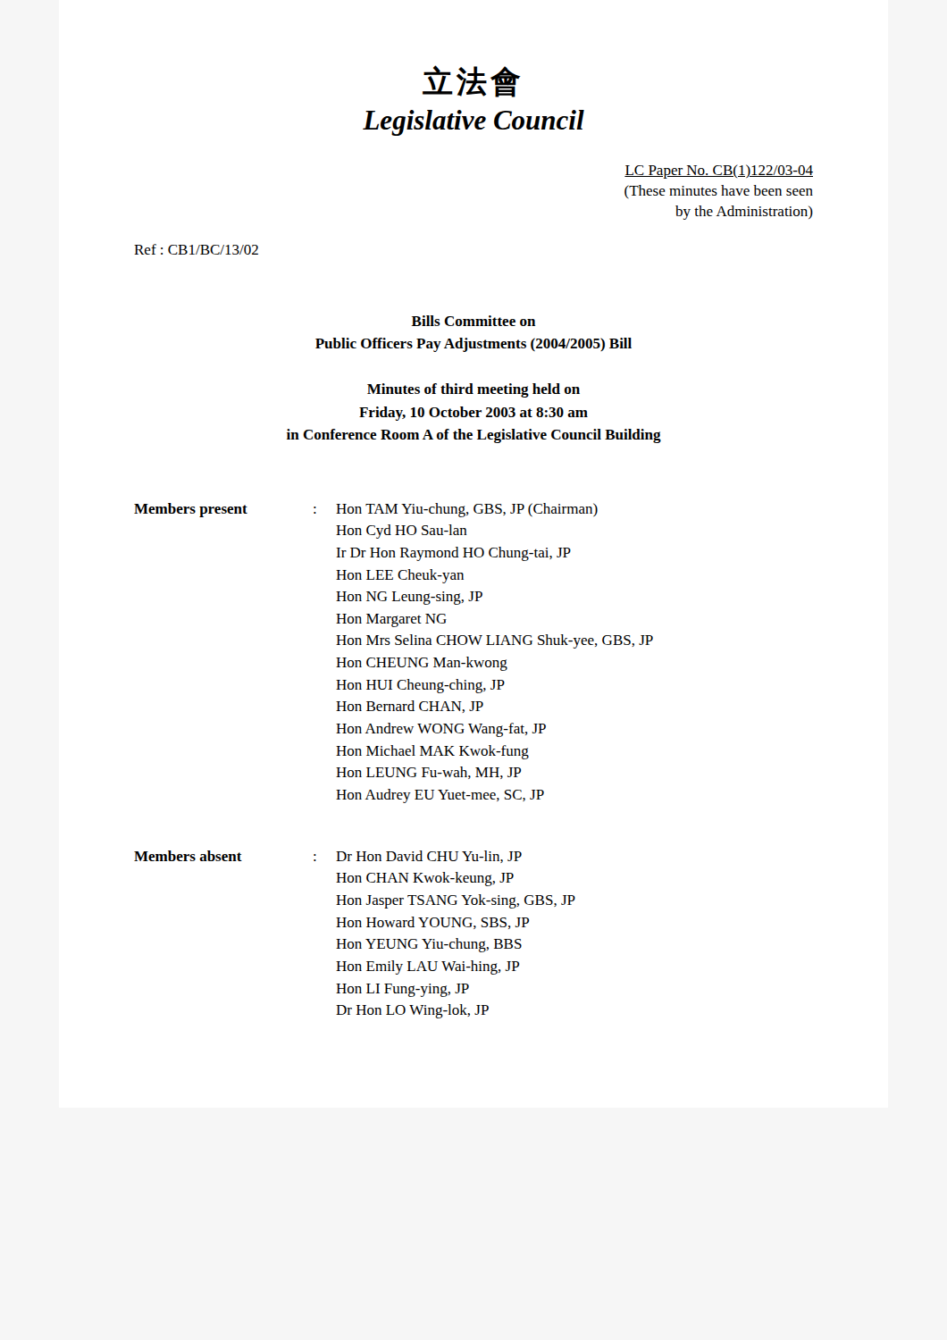立法會
Legislative Council
LC Paper No. CB(1)122/03-04
(These minutes have been seen
by the Administration)
Ref : CB1/BC/13/02
Bills Committee on
Public Officers Pay Adjustments (2004/2005) Bill
Minutes of third meeting held on
Friday, 10 October 2003 at 8:30 am
in Conference Room A of the Legislative Council Building
| Members present | : | Hon TAM Yiu-chung, GBS, JP (Chairman) Hon Cyd HO Sau-lan Ir Dr Hon Raymond HO Chung-tai, JP Hon LEE Cheuk-yan Hon NG Leung-sing, JP Hon Margaret NG Hon Mrs Selina CHOW LIANG Shuk-yee, GBS, JP Hon CHEUNG Man-kwong Hon HUI Cheung-ching, JP Hon Bernard CHAN, JP Hon Andrew WONG Wang-fat, JP Hon Michael MAK Kwok-fung Hon LEUNG Fu-wah, MH, JP Hon Audrey EU Yuet-mee, SC, JP |
| Members absent | : | Dr Hon David CHU Yu-lin, JP Hon CHAN Kwok-keung, JP Hon Jasper TSANG Yok-sing, GBS, JP Hon Howard YOUNG, SBS, JP Hon YEUNG Yiu-chung, BBS Hon Emily LAU Wai-hing, JP Hon LI Fung-ying, JP Dr Hon LO Wing-lok, JP |